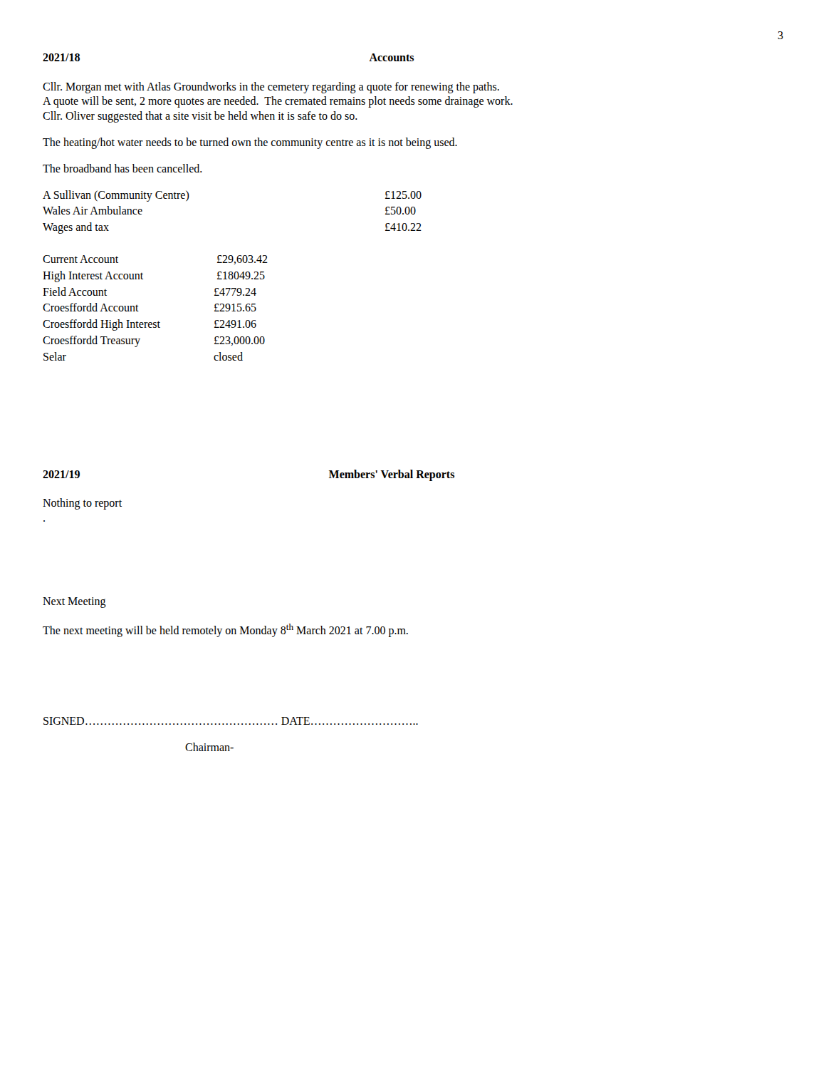3
2021/18 Accounts
Cllr. Morgan met with Atlas Groundworks in the cemetery regarding a quote for renewing the paths.
A quote will be sent, 2 more quotes are needed. The cremated remains plot needs some drainage work.
Cllr. Oliver suggested that a site visit be held when it is safe to do so.
The heating/hot water needs to be turned own the community centre as it is not being used.
The broadband has been cancelled.
A Sullivan (Community Centre) £125.00
Wales Air Ambulance £50.00
Wages and tax £410.22
Current Account £29,603.42
High Interest Account £18049.25
Field Account £4779.24
Croesffordd Account £2915.65
Croesffordd High Interest £2491.06
Croesffordd Treasury £23,000.00
Selar closed
2021/19 Members' Verbal Reports
Nothing to report
.
Next Meeting
The next meeting will be held remotely on Monday 8th March 2021 at 7.00 p.m.
SIGNED…………………………………………… DATE………………………..
Chairman-